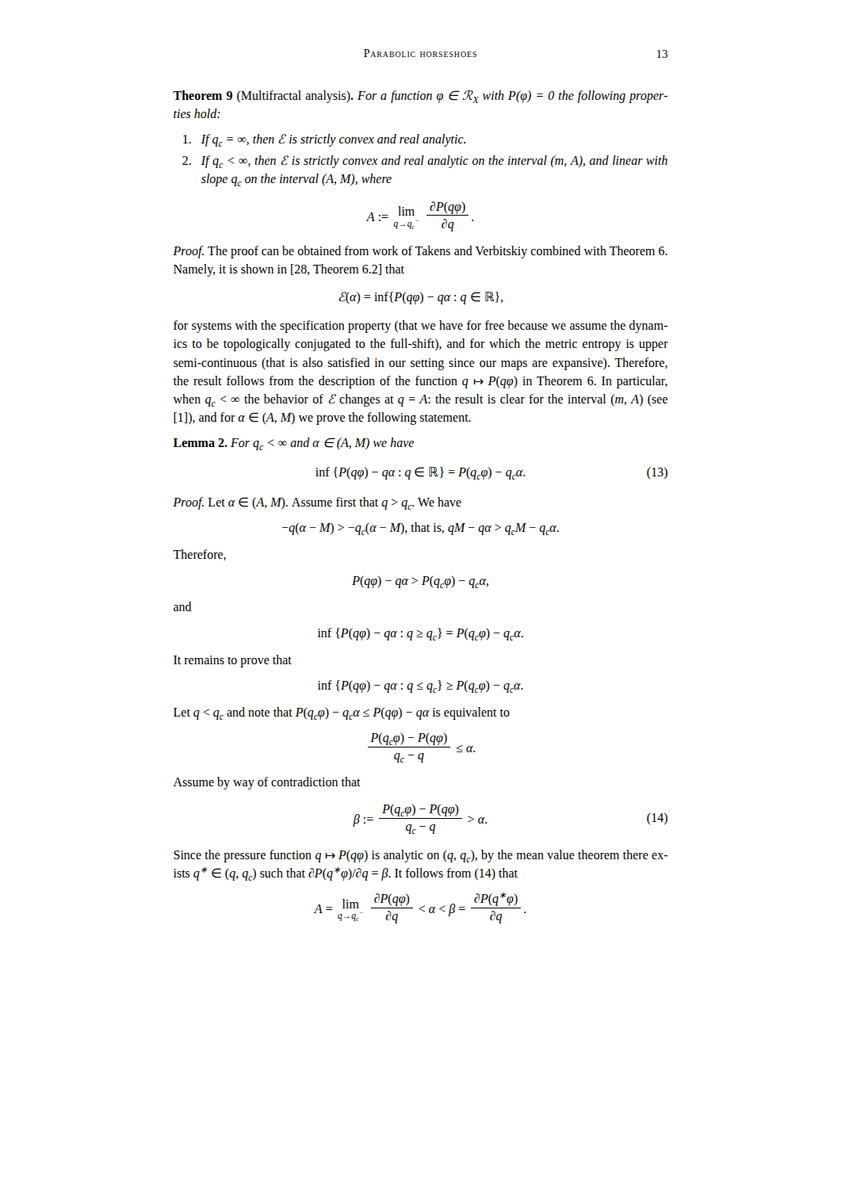Parabolic horseshoes 13
Theorem 9 (Multifractal analysis). For a function φ ∈ ℛX with P(φ) = 0 the following properties hold:
If qc = ∞, then ℰ is strictly convex and real analytic.
If qc < ∞, then ℰ is strictly convex and real analytic on the interval (m, A), and linear with slope qc on the interval (A, M), where
A := lim q→qc− ∂P(qφ)∂q.
Proof. The proof can be obtained from work of Takens and Verbitskiy combined with Theorem 6. Namely, it is shown in [28, Theorem 6.2] that
ℰ(α) = inf{P(qφ) − qα : q ∈ ℝ},
for systems with the specification property (that we have for free because we assume the dynamics to be topologically conjugated to the full-shift), and for which the metric entropy is upper semi-continuous (that is also satisfied in our setting since our maps are expansive). Therefore, the result follows from the description of the function q ↦ P(qφ) in Theorem 6. In particular, when qc < ∞ the behavior of ℰ changes at q = A: the result is clear for the interval (m, A) (see [1]), and for α ∈ (A, M) we prove the following statement.
Lemma 2. For qc < ∞ and α ∈ (A, M) we have
inf {P(qφ) − qα : q ∈ ℝ} = P(qcφ) − qcα. (13)
Proof. Let α ∈ (A, M). Assume first that q > qc. We have
−q(α − M) > −qc(α − M), that is, qM − qα > qcM − qcα.
Therefore,
P(qφ) − qα > P(qcφ) − qcα,
and
inf {P(qφ) − qα : q ≥ qc} = P(qcφ) − qcα.
It remains to prove that
inf {P(qφ) − qα : q ≤ qc} ≥ P(qcφ) − qcα.
Let q < qc and note that P(qcφ) − qcα ≤ P(qφ) − qα is equivalent to
P(qcφ) − P(qφ) qc − q ≤ α.
Assume by way of contradiction that
β := P(qcφ) − P(qφ) qc − q > α. (14)
Since the pressure function q ↦ P(qφ) is analytic on (q, qc), by the mean value theorem there exists q∗ ∈ (q, qc) such that ∂P(q∗φ)/∂q = β. It follows from (14) that
A = lim q→qc− ∂P(qφ)∂q < α < β = ∂P(q∗φ)∂q.